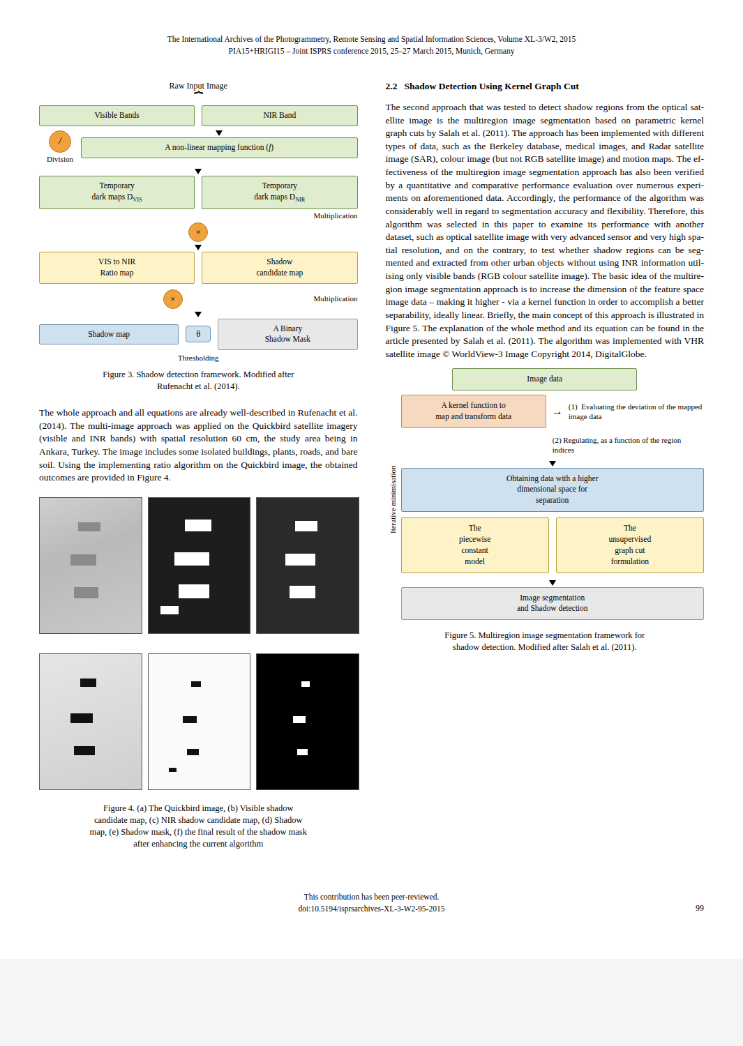The International Archives of the Photogrammetry, Remote Sensing and Spatial Information Sciences, Volume XL-3/W2, 2015
PIA15+HRIGI15 – Joint ISPRS conference 2015, 25–27 March 2015, Munich, Germany
Raw Input Image
⏞
Visible Bands
NIR Band
/
Division
A non-linear mapping function (f)
Temporary
dark maps DVIS
Temporary
dark maps DNIR
Multiplication
×
VIS to NIR
Ratio map
Shadow
candidate map
×
Multiplication
Shadow map
θ
A Binary
Shadow Mask
Thresholding
Figure 3. Shadow detection framework. Modified after
Rufenacht et al. (2014).
The whole approach and all equations are already well-described in Rufenacht et al. (2014). The multi-image approach was applied on the Quickbird satellite imagery (visible and INR bands) with spatial resolution 60 cm, the study area being in Ankara, Turkey. The image includes some isolated buildings, plants, roads, and bare soil. Using the implementing ratio algorithm on the Quickbird image, the obtained outcomes are provided in Figure 4.
(a)
(b)
(c)
(d)
(e)
(f)
Figure 4. (a) The Quickbird image, (b) Visible shadow
candidate map, (c) NIR shadow candidate map, (d) Shadow
map, (e) Shadow mask, (f) the final result of the shadow mask
after enhancing the current algorithm
2.2 Shadow Detection Using Kernel Graph Cut
The second approach that was tested to detect shadow regions from the optical satellite image is the multiregion image segmentation based on parametric kernel graph cuts by Salah et al. (2011). The approach has been implemented with different types of data, such as the Berkeley database, medical images, and Radar satellite image (SAR), colour image (but not RGB satellite image) and motion maps. The effectiveness of the multiregion image segmentation approach has also been verified by a quantitative and comparative performance evaluation over numerous experiments on aforementioned data. Accordingly, the performance of the algorithm was considerably well in regard to segmentation accuracy and flexibility. Therefore, this algorithm was selected in this paper to examine its performance with another dataset, such as optical satellite image with very advanced sensor and very high spatial resolution, and on the contrary, to test whether shadow regions can be segmented and extracted from other urban objects without using INR information utilising only visible bands (RGB colour satellite image). The basic idea of the multiregion image segmentation approach is to increase the dimension of the feature space image data – making it higher - via a kernel function in order to accomplish a better separability, ideally linear. Briefly, the main concept of this approach is illustrated in Figure 5. The explanation of the whole method and its equation can be found in the article presented by Salah et al. (2011). The algorithm was implemented with VHR satellite image © WorldView-3 Image Copyright 2014, DigitalGlobe.
Image data
Iterative minimisation
A kernel function to
map and transform data
→
(1) Evaluating the deviation of the mapped image data
(2) Regulating, as a function of the region indices
Obtaining data with a higher
dimensional space for
separation
The
piecewise
constant
model
The
unsupervised
graph cut
formulation
Image segmentation
and Shadow detection
Figure 5. Multiregion image segmentation framework for
shadow detection. Modified after Salah et al. (2011).
This contribution has been peer-reviewed.
doi:10.5194/isprsarchives-XL-3-W2-95-2015 99